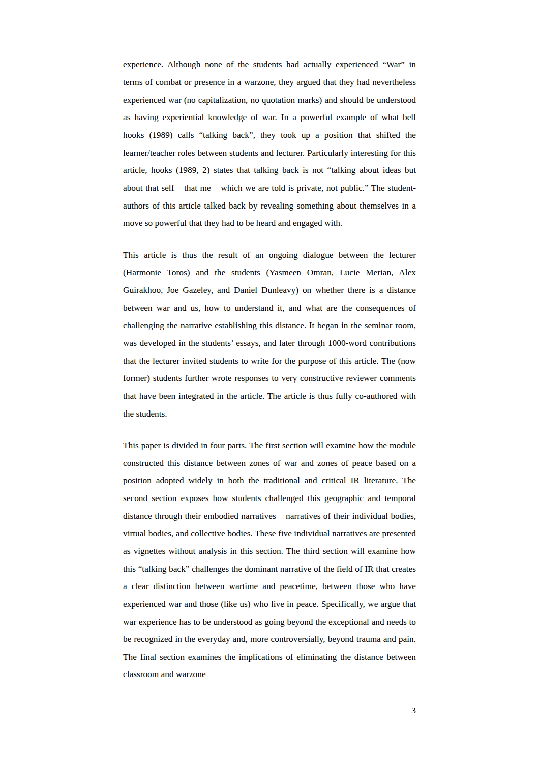experience. Although none of the students had actually experienced “War” in terms of combat or presence in a warzone, they argued that they had nevertheless experienced war (no capitalization, no quotation marks) and should be understood as having experiential knowledge of war. In a powerful example of what bell hooks (1989) calls “talking back”, they took up a position that shifted the learner/teacher roles between students and lecturer. Particularly interesting for this article, hooks (1989, 2) states that talking back is not “talking about ideas but about that self – that me – which we are told is private, not public.” The student-authors of this article talked back by revealing something about themselves in a move so powerful that they had to be heard and engaged with.
This article is thus the result of an ongoing dialogue between the lecturer (Harmonie Toros) and the students (Yasmeen Omran, Lucie Merian, Alex Guirakhoo, Joe Gazeley, and Daniel Dunleavy) on whether there is a distance between war and us, how to understand it, and what are the consequences of challenging the narrative establishing this distance. It began in the seminar room, was developed in the students’ essays, and later through 1000-word contributions that the lecturer invited students to write for the purpose of this article. The (now former) students further wrote responses to very constructive reviewer comments that have been integrated in the article. The article is thus fully co-authored with the students.
This paper is divided in four parts. The first section will examine how the module constructed this distance between zones of war and zones of peace based on a position adopted widely in both the traditional and critical IR literature. The second section exposes how students challenged this geographic and temporal distance through their embodied narratives – narratives of their individual bodies, virtual bodies, and collective bodies. These five individual narratives are presented as vignettes without analysis in this section. The third section will examine how this “talking back” challenges the dominant narrative of the field of IR that creates a clear distinction between wartime and peacetime, between those who have experienced war and those (like us) who live in peace. Specifically, we argue that war experience has to be understood as going beyond the exceptional and needs to be recognized in the everyday and, more controversially, beyond trauma and pain. The final section examines the implications of eliminating the distance between classroom and warzone
3